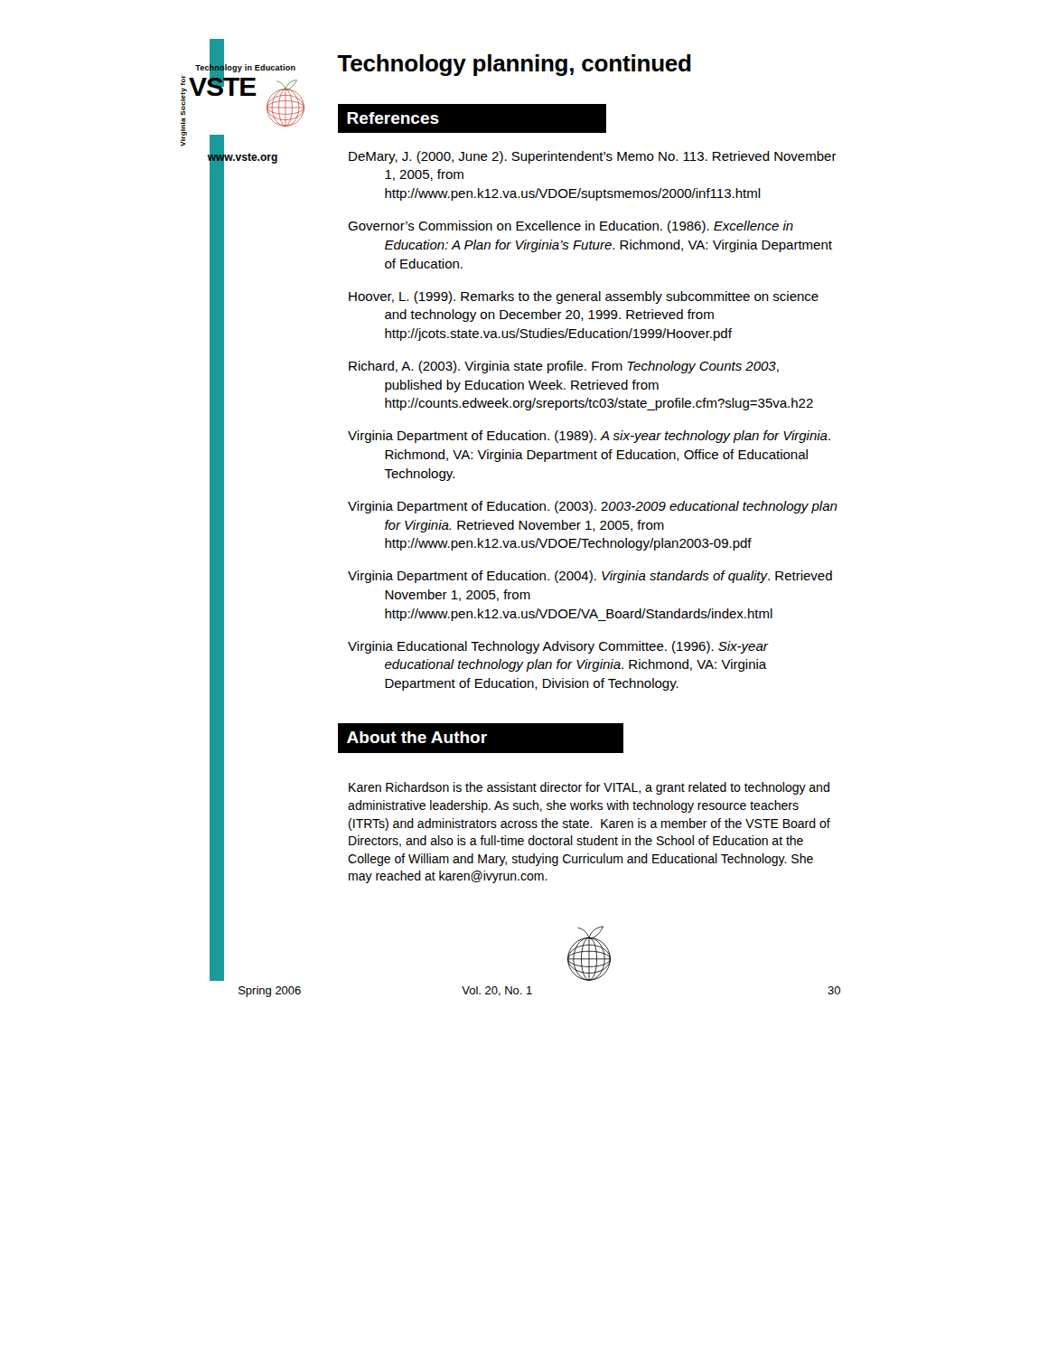Technology in Education
Virginia Society for
VSTE
www.vste.org
Technology planning, continued
References
DeMary, J. (2000, June 2). Superintendent’s Memo No. 113. Retrieved November 1, 2005, from http://www.pen.k12.va.us/VDOE/suptsmemos/2000/inf113.html
Governor’s Commission on Excellence in Education. (1986). Excellence in Education: A Plan for Virginia’s Future. Richmond, VA: Virginia Department of Education.
Hoover, L. (1999). Remarks to the general assembly subcommittee on science and technology on December 20, 1999. Retrieved from http://jcots.state.va.us/Studies/Education/1999/Hoover.pdf
Richard, A. (2003). Virginia state profile. From Technology Counts 2003, published by Education Week. Retrieved from http://counts.edweek.org/sreports/tc03/state_profile.cfm?slug=35va.h22
Virginia Department of Education. (1989). A six-year technology plan for Virginia. Richmond, VA: Virginia Department of Education, Office of Educational Technology.
Virginia Department of Education. (2003). 2003-2009 educational technology plan for Virginia. Retrieved November 1, 2005, from http://www.pen.k12.va.us/VDOE/Technology/plan2003-09.pdf
Virginia Department of Education. (2004). Virginia standards of quality. Retrieved November 1, 2005, from http://www.pen.k12.va.us/VDOE/VA_Board/Standards/index.html
Virginia Educational Technology Advisory Committee. (1996). Six-year educational technology plan for Virginia. Richmond, VA: Virginia Department of Education, Division of Technology.
About the Author
Karen Richardson is the assistant director for VITAL, a grant related to technology and administrative leadership. As such, she works with technology resource teachers (ITRTs) and administrators across the state. Karen is a member of the VSTE Board of Directors, and also is a full-time doctoral student in the School of Education at the College of William and Mary, studying Curriculum and Educational Technology. She may reached at karen@ivyrun.com.
Spring 2006
Vol. 20, No. 1
30